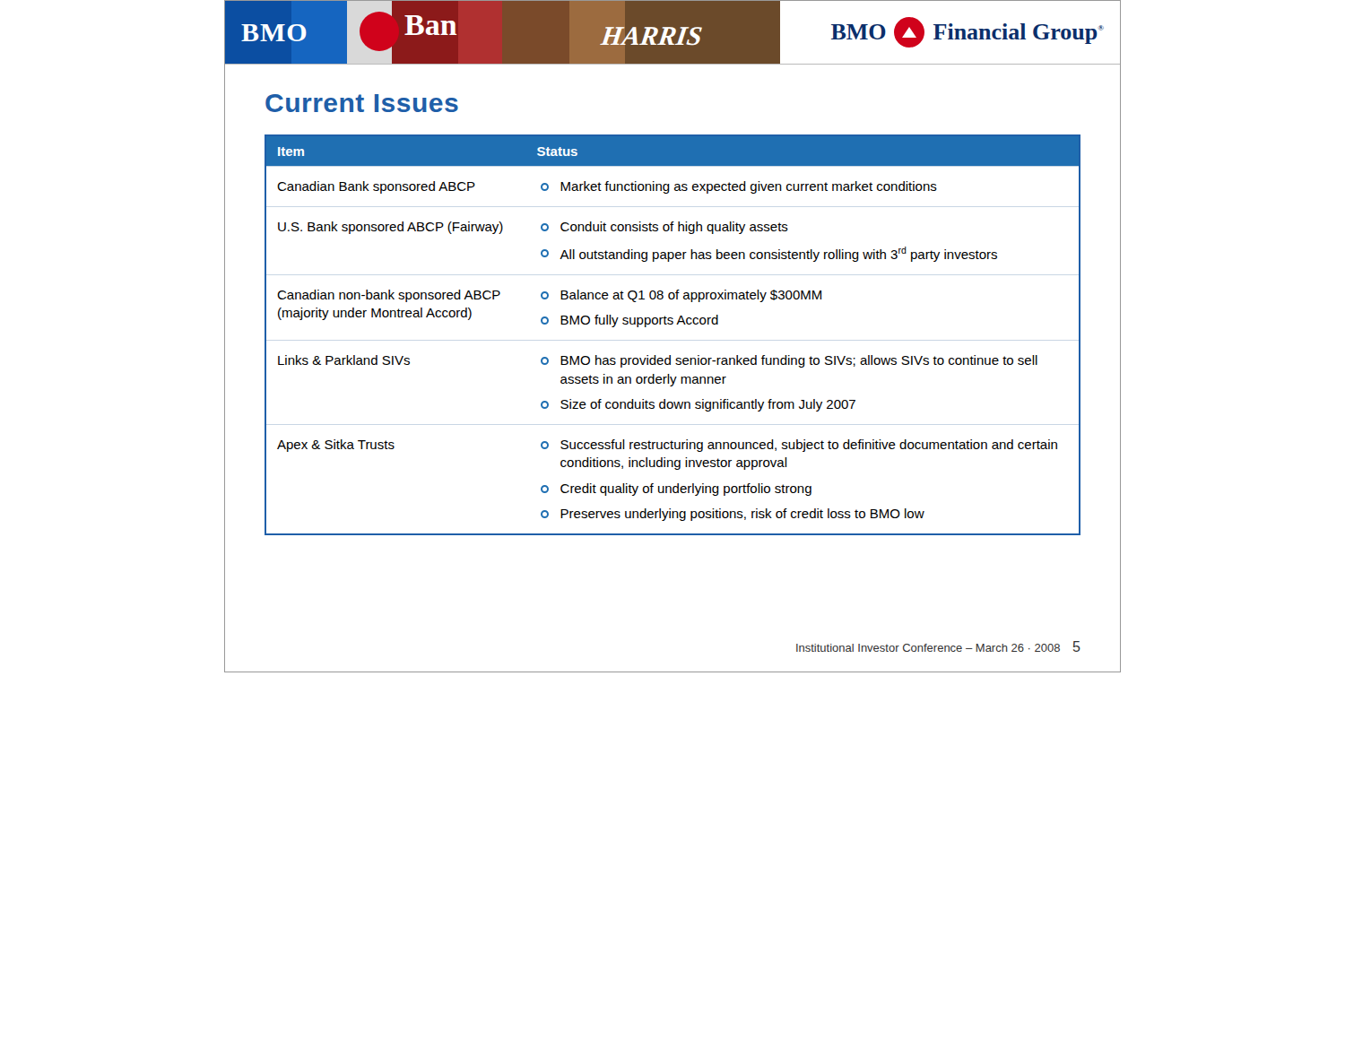BMO Ban HARRIS
BMO Financial Group®
Current Issues
| Item | Status |
| --- | --- |
| Canadian Bank sponsored ABCP | Market functioning as expected given current market conditions |
| U.S. Bank sponsored ABCP (Fairway) | Conduit consists of high quality assets All outstanding paper has been consistently rolling with 3 rd party investors |
| Canadian non-bank sponsored ABCP (majority under Montreal Accord) | Balance at Q1 08 of approximately $300MM BMO fully supports Accord |
| Links & Parkland SIVs | BMO has provided senior-ranked funding to SIVs; allows SIVs to continue to sell assets in an orderly manner Size of conduits down significantly from July 2007 |
| Apex & Sitka Trusts | Successful restructuring announced, subject to definitive documentation and certain conditions, including investor approval Credit quality of underlying portfolio strong Preserves underlying positions, risk of credit loss to BMO low |
Institutional Investor Conference – March 26 · 2008 5